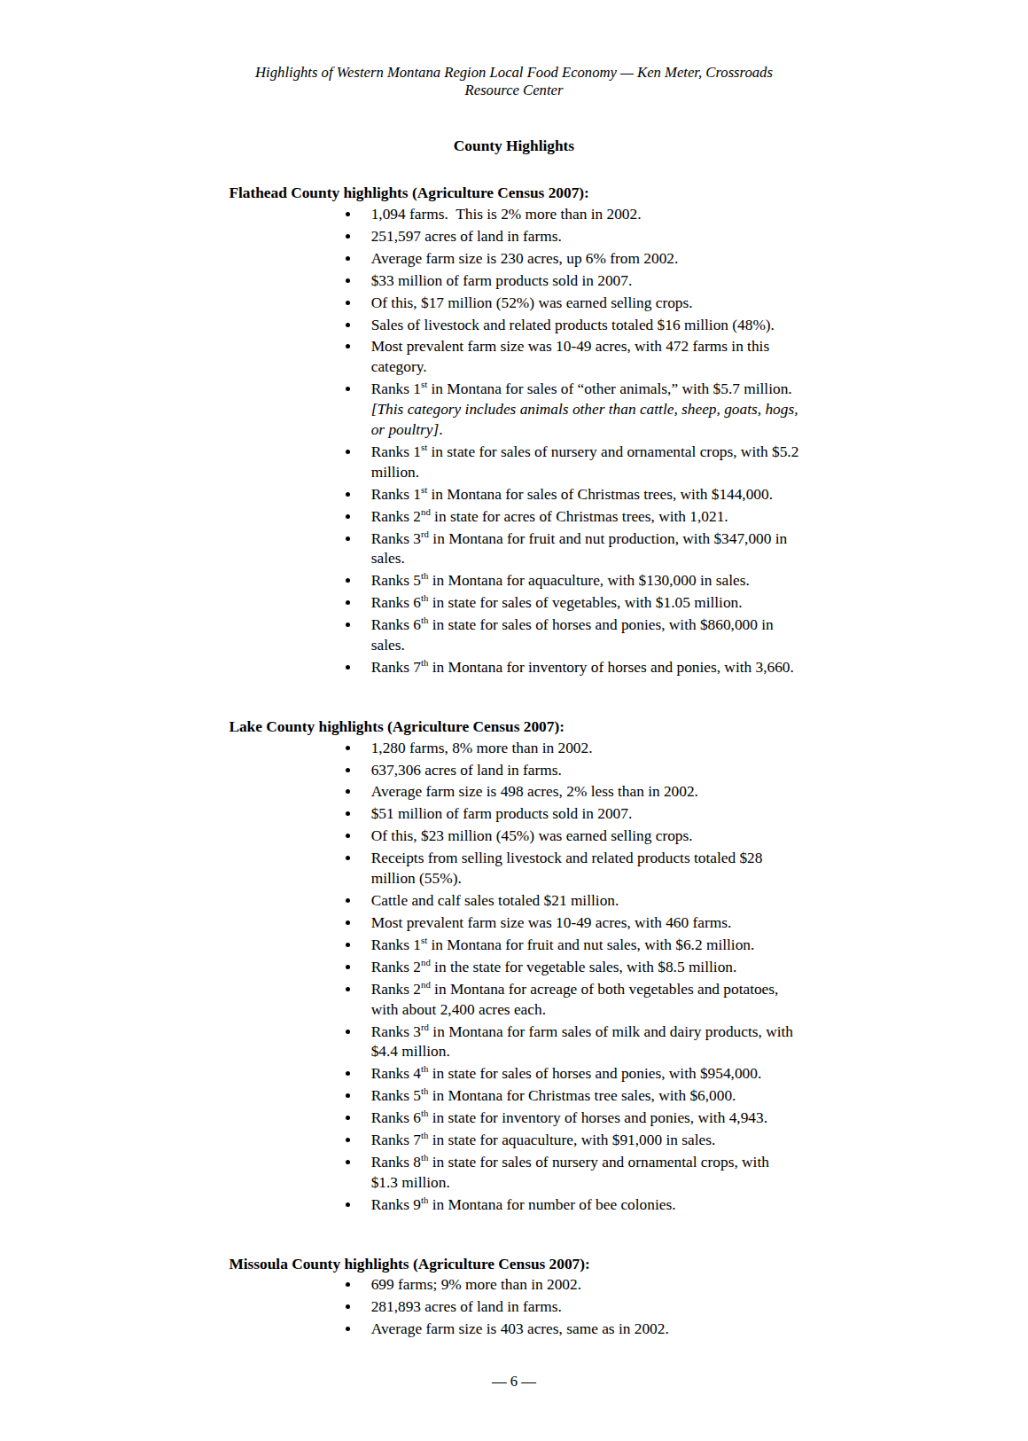Highlights of Western Montana Region Local Food Economy — Ken Meter, Crossroads Resource Center
County Highlights
Flathead County highlights (Agriculture Census 2007):
1,094 farms. This is 2% more than in 2002.
251,597 acres of land in farms.
Average farm size is 230 acres, up 6% from 2002.
$33 million of farm products sold in 2007.
Of this, $17 million (52%) was earned selling crops.
Sales of livestock and related products totaled $16 million (48%).
Most prevalent farm size was 10-49 acres, with 472 farms in this category.
Ranks 1st in Montana for sales of “other animals,” with $5.7 million. [This category includes animals other than cattle, sheep, goats, hogs, or poultry].
Ranks 1st in state for sales of nursery and ornamental crops, with $5.2 million.
Ranks 1st in Montana for sales of Christmas trees, with $144,000.
Ranks 2nd in state for acres of Christmas trees, with 1,021.
Ranks 3rd in Montana for fruit and nut production, with $347,000 in sales.
Ranks 5th in Montana for aquaculture, with $130,000 in sales.
Ranks 6th in state for sales of vegetables, with $1.05 million.
Ranks 6th in state for sales of horses and ponies, with $860,000 in sales.
Ranks 7th in Montana for inventory of horses and ponies, with 3,660.
Lake County highlights (Agriculture Census 2007):
1,280 farms, 8% more than in 2002.
637,306 acres of land in farms.
Average farm size is 498 acres, 2% less than in 2002.
$51 million of farm products sold in 2007.
Of this, $23 million (45%) was earned selling crops.
Receipts from selling livestock and related products totaled $28 million (55%).
Cattle and calf sales totaled $21 million.
Most prevalent farm size was 10-49 acres, with 460 farms.
Ranks 1st in Montana for fruit and nut sales, with $6.2 million.
Ranks 2nd in the state for vegetable sales, with $8.5 million.
Ranks 2nd in Montana for acreage of both vegetables and potatoes, with about 2,400 acres each.
Ranks 3rd in Montana for farm sales of milk and dairy products, with $4.4 million.
Ranks 4th in state for sales of horses and ponies, with $954,000.
Ranks 5th in Montana for Christmas tree sales, with $6,000.
Ranks 6th in state for inventory of horses and ponies, with 4,943.
Ranks 7th in state for aquaculture, with $91,000 in sales.
Ranks 8th in state for sales of nursery and ornamental crops, with $1.3 million.
Ranks 9th in Montana for number of bee colonies.
Missoula County highlights (Agriculture Census 2007):
699 farms; 9% more than in 2002.
281,893 acres of land in farms.
Average farm size is 403 acres, same as in 2002.
— 6 —